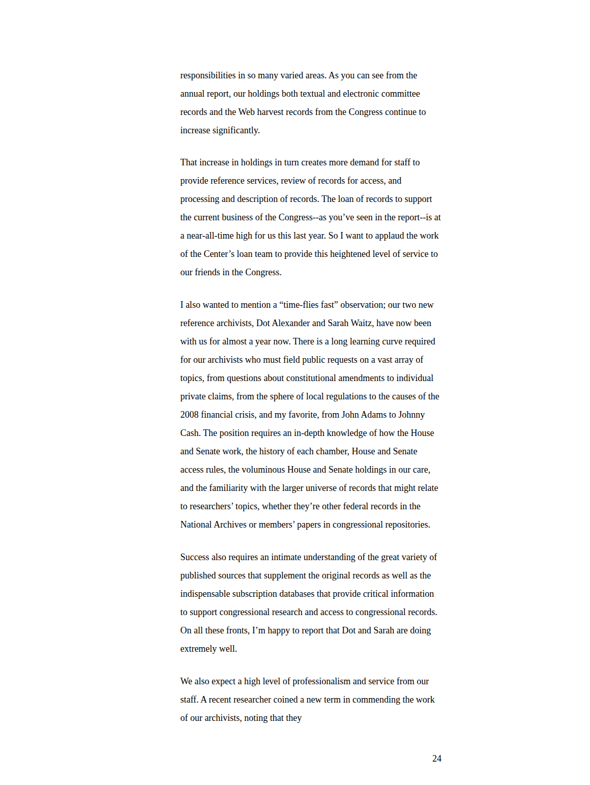responsibilities in so many varied areas. As you can see from the annual report, our holdings both textual and electronic committee records and the Web harvest records from the Congress continue to increase significantly.
That increase in holdings in turn creates more demand for staff to provide reference services, review of records for access, and processing and description of records. The loan of records to support the current business of the Congress--as you’ve seen in the report--is at a near-all-time high for us this last year. So I want to applaud the work of the Center’s loan team to provide this heightened level of service to our friends in the Congress.
I also wanted to mention a “time-flies fast” observation; our two new reference archivists, Dot Alexander and Sarah Waitz, have now been with us for almost a year now. There is a long learning curve required for our archivists who must field public requests on a vast array of topics, from questions about constitutional amendments to individual private claims, from the sphere of local regulations to the causes of the 2008 financial crisis, and my favorite, from John Adams to Johnny Cash. The position requires an in-depth knowledge of how the House and Senate work, the history of each chamber, House and Senate access rules, the voluminous House and Senate holdings in our care, and the familiarity with the larger universe of records that might relate to researchers’ topics, whether they’re other federal records in the National Archives or members’ papers in congressional repositories.
Success also requires an intimate understanding of the great variety of published sources that supplement the original records as well as the indispensable subscription databases that provide critical information to support congressional research and access to congressional records. On all these fronts, I’m happy to report that Dot and Sarah are doing extremely well.
We also expect a high level of professionalism and service from our staff. A recent researcher coined a new term in commending the work of our archivists, noting that they
24